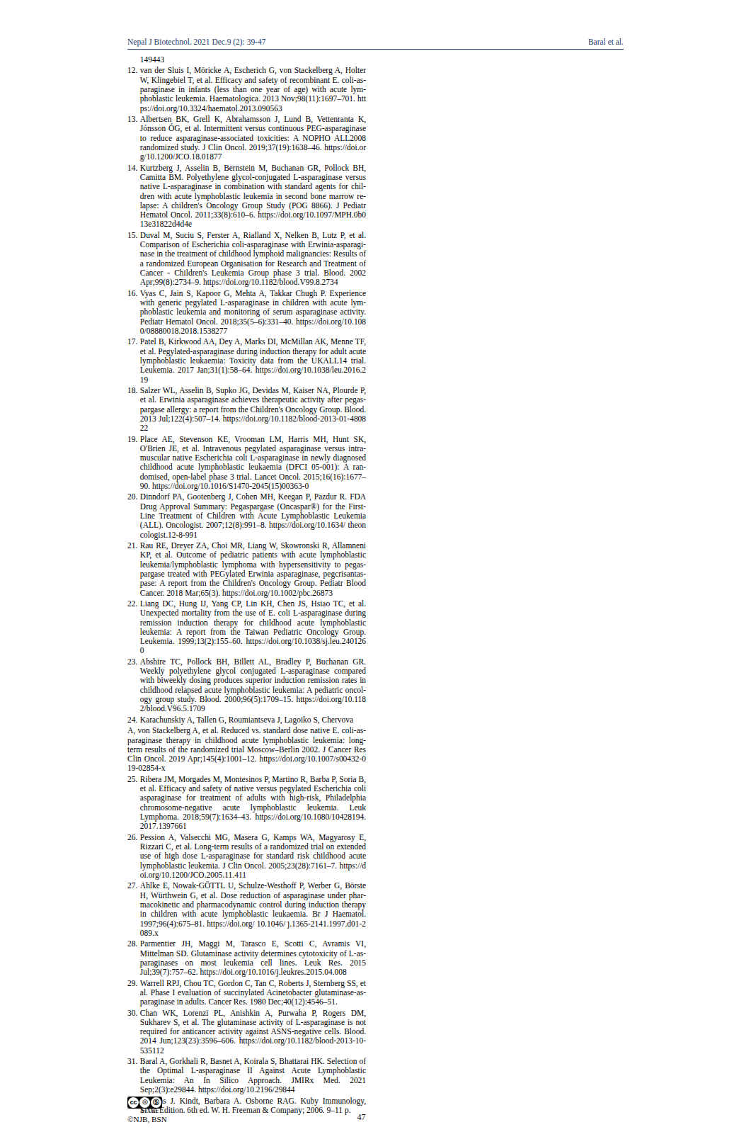Nepal J Biotechnol. 2021 Dec.9 (2): 39-47
Baral et al.
149443
12. van der Sluis I, Möricke A, Escherich G, von Stackelberg A, Holter W, Klingebiel T, et al. Efficacy and safety of recombinant E. coli-asparaginase in infants (less than one year of age) with acute lymphoblastic leukemia. Haematologica. 2013 Nov;98(11):1697–701. https://doi.org/10.3324/haematol.2013.090563
13. Albertsen BK, Grell K, Abrahamsson J, Lund B, Vettenranta K, Jónsson ÓG, et al. Intermittent versus continuous PEG-asparaginase to reduce asparaginase-associated toxicities: A NOPHO ALL2008 randomized study. J Clin Oncol. 2019;37(19):1638–46. https://doi.org/10.1200/JCO.18.01877
14. Kurtzberg J, Asselin B, Bernstein M, Buchanan GR, Pollock BH, Camitta BM. Polyethylene glycol-conjugated L-asparaginase versus native L-asparaginase in combination with standard agents for children with acute lymphoblastic leukemia in second bone marrow relapse: A children's Oncology Group Study (POG 8866). J Pediatr Hematol Oncol. 2011;33(8):610–6. https://doi.org/10.1097/MPH.0b013e31822d4d4e
15. Duval M, Suciu S, Ferster A, Rialland X, Nelken B, Lutz P, et al. Comparison of Escherichia coli-asparaginase with Erwinia-asparaginase in the treatment of childhood lymphoid malignancies: Results of a randomized European Organisation for Research and Treatment of Cancer - Children's Leukemia Group phase 3 trial. Blood. 2002 Apr;99(8):2734–9. https://doi.org/10.1182/blood.V99.8.2734
16. Vyas C, Jain S, Kapoor G, Mehta A, Takkar Chugh P. Experience with generic pegylated L-asparaginase in children with acute lymphoblastic leukemia and monitoring of serum asparaginase activity. Pediatr Hematol Oncol. 2018;35(5–6):331–40. https://doi.org/10.1080/08880018.2018.1538277
17. Patel B, Kirkwood AA, Dey A, Marks DI, McMillan AK, Menne TF, et al. Pegylated-asparaginase during induction therapy for adult acute lymphoblastic leukaemia: Toxicity data from the UKALL14 trial. Leukemia. 2017 Jan;31(1):58–64. https://doi.org/10.1038/leu.2016.219
18. Salzer WL, Asselin B, Supko JG, Devidas M, Kaiser NA, Plourde P, et al. Erwinia asparaginase achieves therapeutic activity after pegaspargase allergy: a report from the Children's Oncology Group. Blood. 2013 Jul;122(4):507–14. https://doi.org/10.1182/blood-2013-01-480822
19. Place AE, Stevenson KE, Vrooman LM, Harris MH, Hunt SK, O'Brien JE, et al. Intravenous pegylated asparaginase versus intramuscular native Escherichia coli L-asparaginase in newly diagnosed childhood acute lymphoblastic leukaemia (DFCI 05-001): A randomised, open-label phase 3 trial. Lancet Oncol. 2015;16(16):1677–90. https://doi.org/10.1016/S1470-2045(15)00363-0
20. Dinndorf PA, Gootenberg J, Cohen MH, Keegan P, Pazdur R. FDA Drug Approval Summary: Pegaspargase (Oncaspar®) for the First-Line Treatment of Children with Acute Lymphoblastic Leukemia (ALL). Oncologist. 2007;12(8):991–8. https://doi.org/10.1634/ theoncologist.12-8-991
21. Rau RE, Dreyer ZA, Choi MR, Liang W, Skowronski R, Allamneni KP, et al. Outcome of pediatric patients with acute lymphoblastic leukemia/lymphoblastic lymphoma with hypersensitivity to pegaspargase treated with PEGylated Erwinia asparaginase, pegcrisantaspase: A report from the Children's Oncology Group. Pediatr Blood Cancer. 2018 Mar;65(3). https://doi.org/10.1002/pbc.26873
22. Liang DC, Hung IJ, Yang CP, Lin KH, Chen JS, Hsiao TC, et al. Unexpected mortality from the use of E. coli L-asparaginase during remission induction therapy for childhood acute lymphoblastic leukemia: A report from the Taiwan Pediatric Oncology Group. Leukemia. 1999;13(2):155–60. https://doi.org/10.1038/sj.leu.2401260
23. Abshire TC, Pollock BH, Billett AL, Bradley P, Buchanan GR. Weekly polyethylene glycol conjugated L-asparaginase compared with biweekly dosing produces superior induction remission rates in childhood relapsed acute lymphoblastic leukemia: A pediatric oncology group study. Blood. 2000;96(5):1709–15. https://doi.org/10.1182/blood.V96.5.1709
24. Karachunskiy A, Tallen G, Roumiantseva J, Lagoiko S, Chervova
A, von Stackelberg A, et al. Reduced vs. standard dose native E. coli-asparaginase therapy in childhood acute lymphoblastic leukemia: long-term results of the randomized trial Moscow–Berlin 2002. J Cancer Res Clin Oncol. 2019 Apr;145(4):1001–12. https://doi.org/10.1007/s00432-019-02854-x
25. Ribera JM, Morgades M, Montesinos P, Martino R, Barba P, Soria B, et al. Efficacy and safety of native versus pegylated Escherichia coli asparaginase for treatment of adults with high-risk, Philadelphia chromosome-negative acute lymphoblastic leukemia. Leuk Lymphoma. 2018;59(7):1634–43. https://doi.org/10.1080/10428194.2017.1397661
26. Pession A, Valsecchi MG, Masera G, Kamps WA, Magyarosy E, Rizzari C, et al. Long-term results of a randomized trial on extended use of high dose L-asparaginase for standard risk childhood acute lymphoblastic leukemia. J Clin Oncol. 2005;23(28):7161–7. https://doi.org/10.1200/JCO.2005.11.411
27. Ahlke E, Nowak-GÖTTL U, Schulze-Westhoff P, Werber G, Börste H, Würthwein G, et al. Dose reduction of asparaginase under pharmacokinetic and pharmacodynamic control during induction therapy in children with acute lymphoblastic leukaemia. Br J Haematol. 1997;96(4):675–81. https://doi.org/ 10.1046/ j.1365-2141.1997.d01-2089.x
28. Parmentier JH, Maggi M, Tarasco E, Scotti C, Avramis VI, Mittelman SD. Glutaminase activity determines cytotoxicity of L-asparaginases on most leukemia cell lines. Leuk Res. 2015 Jul;39(7):757–62. https://doi.org/10.1016/j.leukres.2015.04.008
29. Warrell RPJ, Chou TC, Gordon C, Tan C, Roberts J, Sternberg SS, et al. Phase I evaluation of succinylated Acinetobacter glutaminase-asparaginase in adults. Cancer Res. 1980 Dec;40(12):4546–51.
30. Chan WK, Lorenzi PL, Anishkin A, Purwaha P, Rogers DM, Sukharev S, et al. The glutaminase activity of L-asparaginase is not required for anticancer activity against ASNS-negative cells. Blood. 2014 Jun;123(23):3596–606. https://doi.org/10.1182/blood-2013-10-535112
31. Baral A, Gorkhali R, Basnet A, Koirala S, Bhattarai HK. Selection of the Optimal L-asparaginase II Against Acute Lymphoblastic Leukemia: An In Silico Approach. JMIRx Med. 2021 Sep;2(3):e29844. https://doi.org/10.2196/29844
32. Thomas J. Kindt, Barbara A. Osborne RAG. Kuby Immunology, Sixth Edition. 6th ed. W. H. Freeman & Company; 2006. 9–11 p.
cc☉Ⓢ
BY NC
©NJB, BSN
47